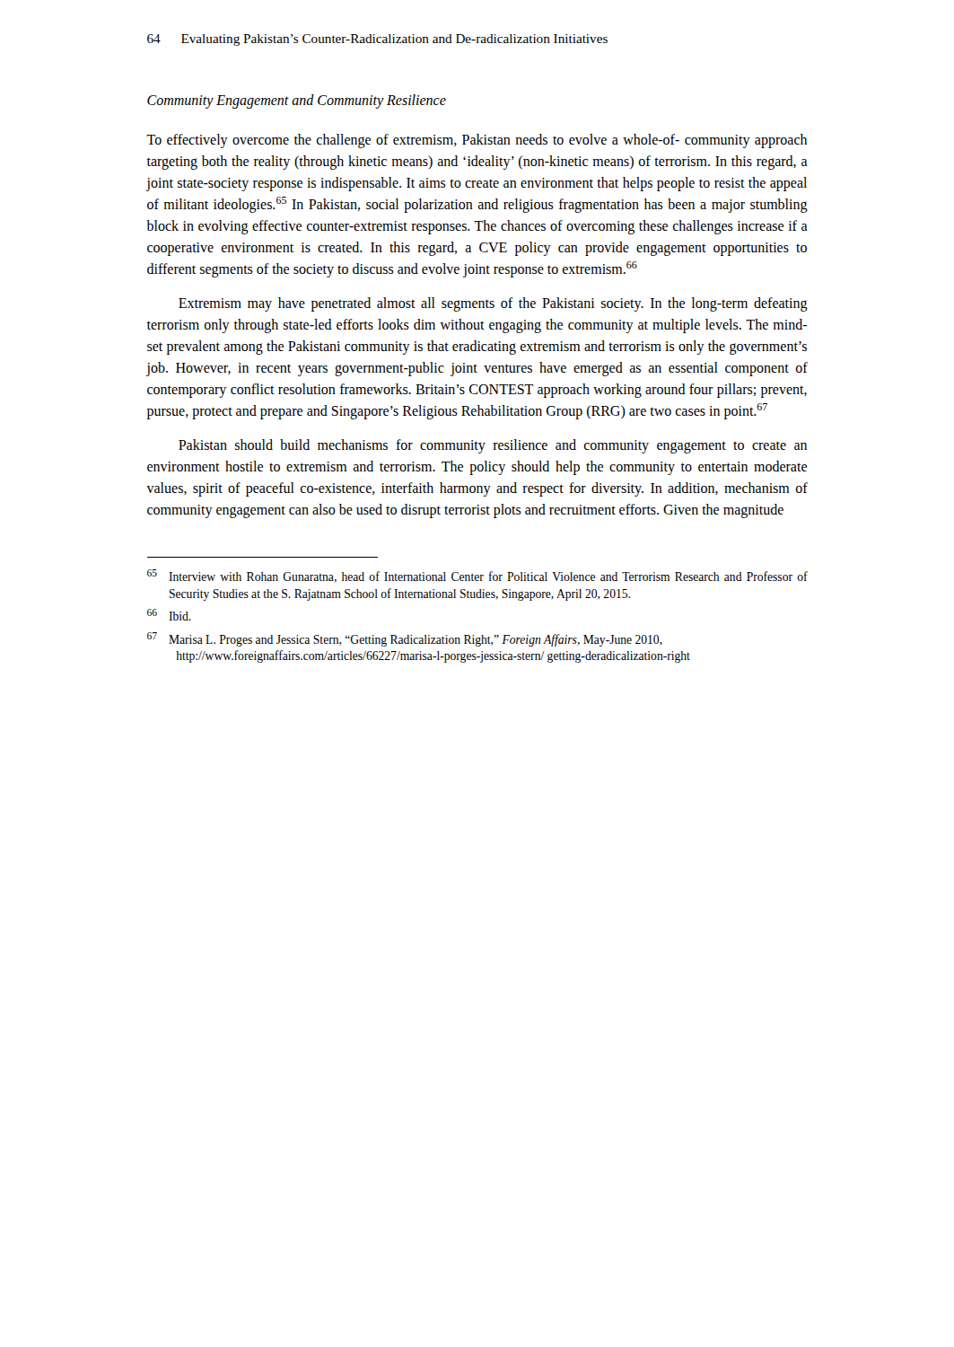64 Evaluating Pakistan’s Counter-Radicalization and De-radicalization Initiatives
Community Engagement and Community Resilience
To effectively overcome the challenge of extremism, Pakistan needs to evolve a whole-of- community approach targeting both the reality (through kinetic means) and ‘ideality’ (non-kinetic means) of terrorism. In this regard, a joint state-society response is indispensable. It aims to create an environment that helps people to resist the appeal of militant ideologies.65 In Pakistan, social polarization and religious fragmentation has been a major stumbling block in evolving effective counter-extremist responses. The chances of overcoming these challenges increase if a cooperative environment is created. In this regard, a CVE policy can provide engagement opportunities to different segments of the society to discuss and evolve joint response to extremism.66
Extremism may have penetrated almost all segments of the Pakistani society. In the long-term defeating terrorism only through state-led efforts looks dim without engaging the community at multiple levels. The mind-set prevalent among the Pakistani community is that eradicating extremism and terrorism is only the government’s job. However, in recent years government-public joint ventures have emerged as an essential component of contemporary conflict resolution frameworks. Britain’s CONTEST approach working around four pillars; prevent, pursue, protect and prepare and Singapore’s Religious Rehabilitation Group (RRG) are two cases in point.67
Pakistan should build mechanisms for community resilience and community engagement to create an environment hostile to extremism and terrorism. The policy should help the community to entertain moderate values, spirit of peaceful co-existence, interfaith harmony and respect for diversity. In addition, mechanism of community engagement can also be used to disrupt terrorist plots and recruitment efforts. Given the magnitude
65 Interview with Rohan Gunaratna, head of International Center for Political Violence and Terrorism Research and Professor of Security Studies at the S. Rajatnam School of International Studies, Singapore, April 20, 2015.
66 Ibid.
67 Marisa L. Proges and Jessica Stern, “Getting Radicalization Right,” Foreign Affairs, May-June 2010, http://www.foreignaffairs.com/articles/66227/marisa-l-porges-jessica-stern/ getting-deradicalization-right